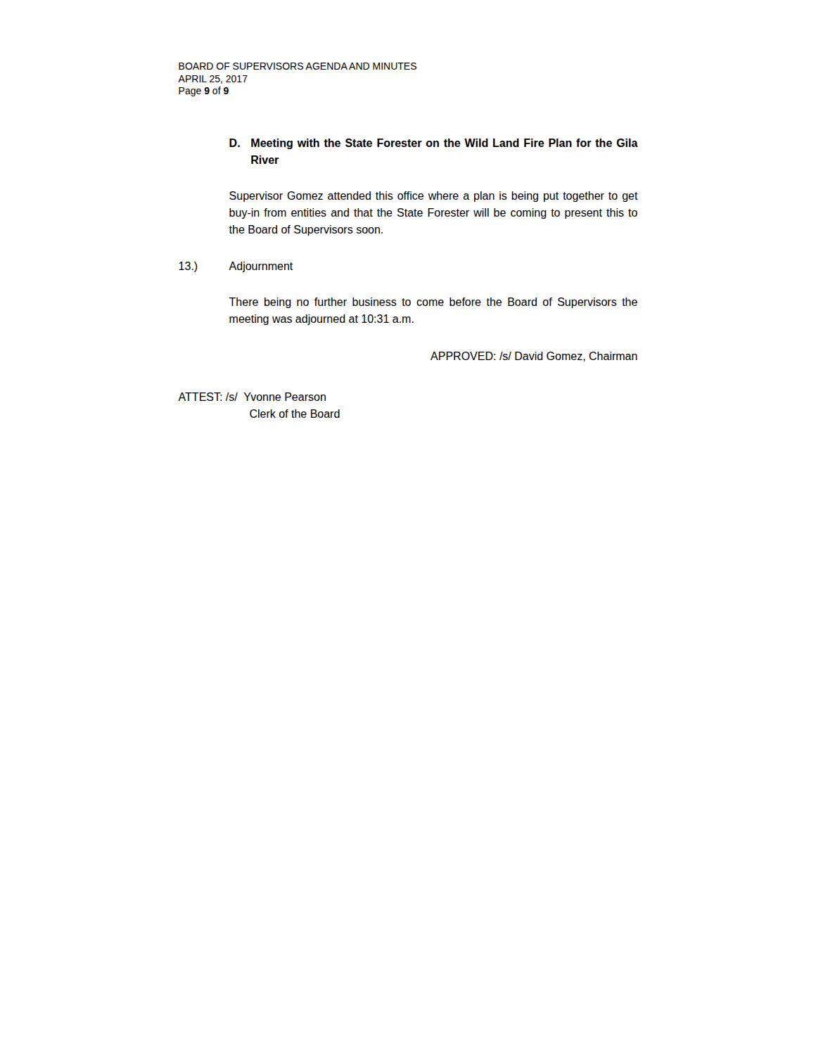BOARD OF SUPERVISORS AGENDA AND MINUTES
APRIL 25, 2017
Page 9 of 9
D.
Meeting with the State Forester on the Wild Land Fire Plan for the Gila River
Supervisor Gomez attended this office where a plan is being put together to get buy-in from entities and that the State Forester will be coming to present this to the Board of Supervisors soon.
13.)
Adjournment
There being no further business to come before the Board of Supervisors the meeting was adjourned at 10:31 a.m.
APPROVED: /s/ David Gomez, Chairman
ATTEST: /s/ Yvonne Pearson
Clerk of the Board